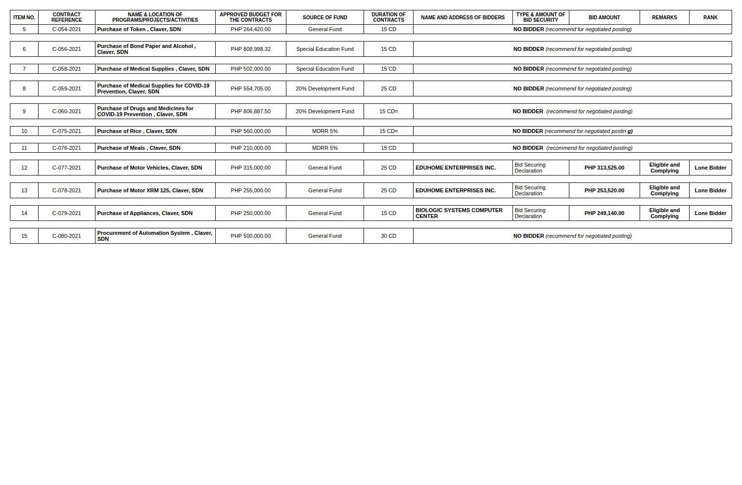| ITEM NO. | CONTRACT REFERENCE | NAME & LOCATION OF PROGRAMS/PROJECTS/ACTIVITIES | APPROVED BUDGET FOR THE CONTRACTS | SOURCE OF FUND | DURATION OF CONTRACTS | NAME AND ADDRESS OF BIDDERS | TYPE & AMOUNT OF BID SECURITY | BID AMOUNT | REMARKS | RANK |
| --- | --- | --- | --- | --- | --- | --- | --- | --- | --- | --- |
| 5 | C-054-2021 | Purchase of Token , Claver, SDN | PHP 264,420.00 | General Fund | 15 CD | NO BIDDER (recommend for negotiated posting) |
| 6 | C-056-2021 | Purchase of Bond Paper and Alcohol , Claver, SDN | PHP 808,998.32 | Special Education Fund | 15 CD | NO BIDDER (recommend for negotiated posting) |
| 7 | C-058-2021 | Purchase of Medical Supplies , Claver, SDN | PHP 502,000.00 | Special Education Fund | 15 CD | NO BIDDER (recommend for negotiated posting) |
| 8 | C-059-2021 | Purchase of Medical Supplies for COVID-19 Prevention, Claver, SDN | PHP 554,705.00 | 20% Development Fund | 25 CD | NO BIDDER (recommend for negotiated posting) |
| 9 | C-060-2021 | Purchase of Drugs and Medicines for COVID-19 Prevention , Claver, SDN | PHP 806,887.50 | 20% Development Fund | 15 CD= | NO BIDDER (recommend for negotiated posting) |
| 10 | C-075-2021 | Purchase of Rice , Claver, SDN | PHP 560,000.00 | MDRR 5% | 15 CD= | NO BIDDER (recommend for negotiated postin g) |
| 11 | C-076-2021 | Purchase of Meals , Claver, SDN | PHP 210,000.00 | MDRR 5% | 15 CD | NO BIDDER (recommend for negotiated posting) |
| 12 | C-077-2021 | Purchase of Motor Vehicles, Claver, SDN | PHP 315,000.00 | General Fund | 25 CD | EDUHOME ENTERPRISES INC. | Bid Securing Declaration | PHP 313,525.00 | Eligible and Complying | Lone Bidder |
| 13 | C-078-2021 | Purchase of Motor XRM 125, Claver, SDN | PHP 255,000.00 | General Fund | 25 CD | EDUHOME ENTERPRISES INC. | Bid Securing Declaration | PHP 253,520.00 | Eligible and Complying | Lone Bidder |
| 14 | C-079-2021 | Purchase of Appliances, Claver, SDN | PHP 250,000.00 | General Fund | 15 CD | BIOLOGIC SYSTEMS COMPUTER CENTER | Bid Securing Declaration | PHP 249,140.00 | Eligible and Complying | Lone Bidder |
| 15 | C-080-2021 | Procurement of Automation System , Claver, SDN | PHP 500,000.00 | General Fund | 30 CD | NO BIDDER (recommend for negotiated posting) |